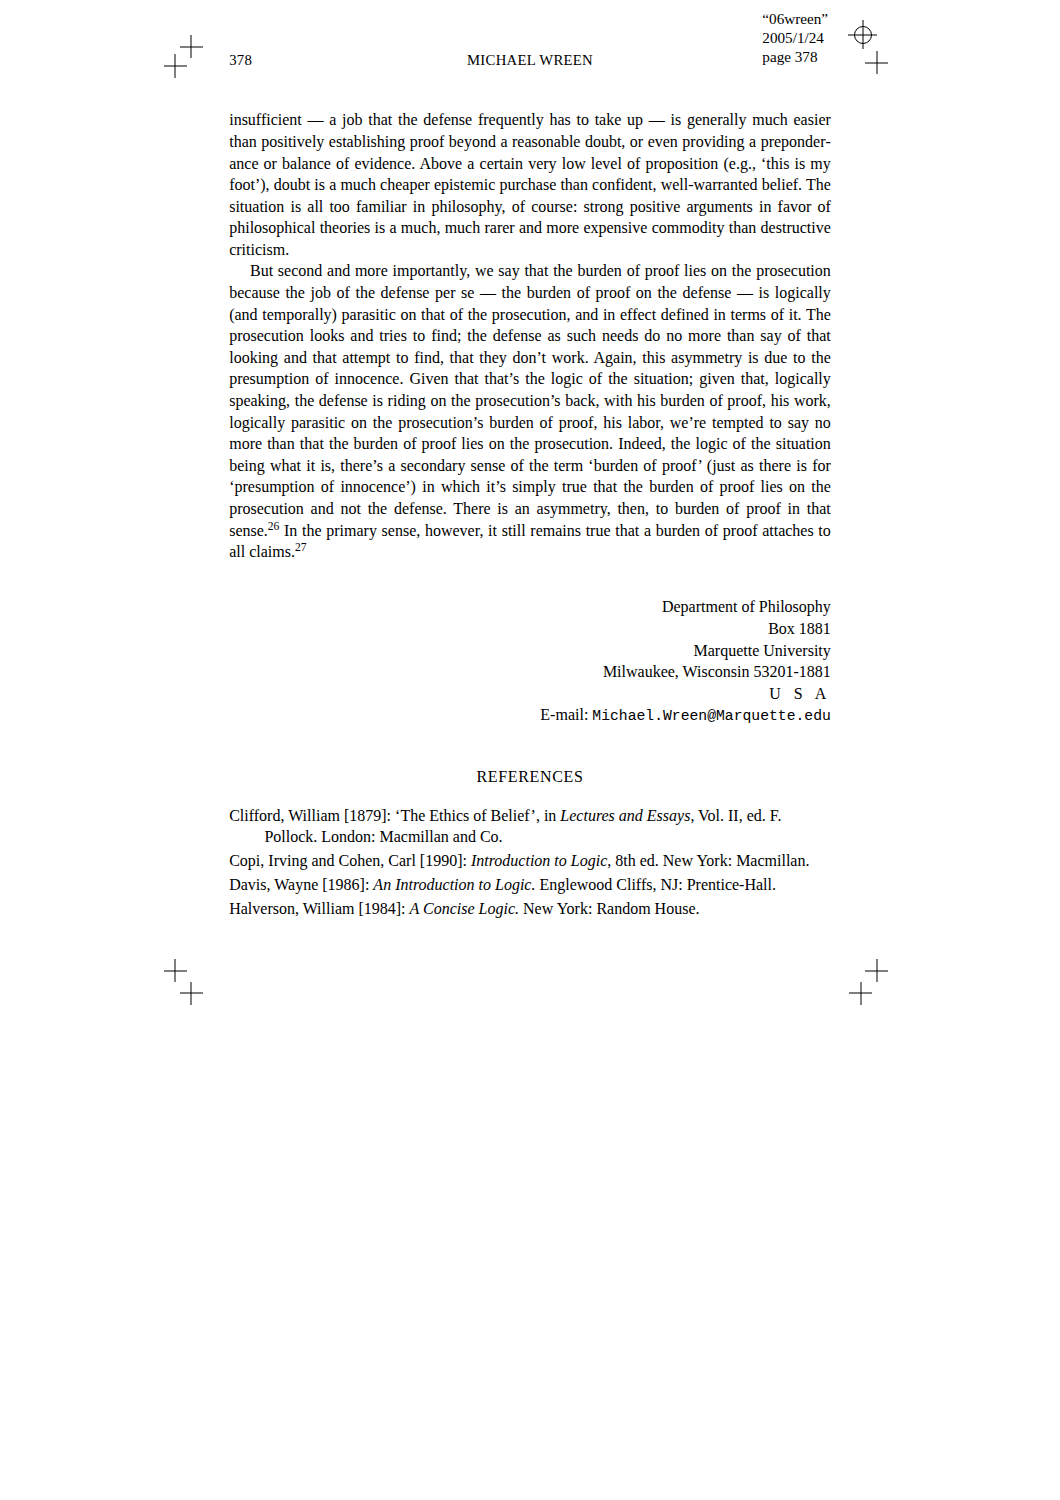“06wreen”
2005/1/24
page 378
378 MICHAEL WREEN
insufficient — a job that the defense frequently has to take up — is generally much easier than positively establishing proof beyond a reasonable doubt, or even providing a preponderance or balance of evidence. Above a certain very low level of proposition (e.g., ‘this is my foot’), doubt is a much cheaper epistemic purchase than confident, well-warranted belief. The situation is all too familiar in philosophy, of course: strong positive arguments in favor of philosophical theories is a much, much rarer and more expensive commodity than destructive criticism.
But second and more importantly, we say that the burden of proof lies on the prosecution because the job of the defense per se — the burden of proof on the defense — is logically (and temporally) parasitic on that of the prosecution, and in effect defined in terms of it. The prosecution looks and tries to find; the defense as such needs do no more than say of that looking and that attempt to find, that they don’t work. Again, this asymmetry is due to the presumption of innocence. Given that that’s the logic of the situation; given that, logically speaking, the defense is riding on the prosecution’s back, with his burden of proof, his work, logically parasitic on the prosecution’s burden of proof, his labor, we’re tempted to say no more than that the burden of proof lies on the prosecution. Indeed, the logic of the situation being what it is, there’s a secondary sense of the term ‘burden of proof’ (just as there is for ‘presumption of innocence’) in which it’s simply true that the burden of proof lies on the prosecution and not the defense. There is an asymmetry, then, to burden of proof in that sense.26 In the primary sense, however, it still remains true that a burden of proof attaches to all claims.27
Department of Philosophy
Box 1881
Marquette University
Milwaukee, Wisconsin 53201-1881
U S A
E-mail: Michael.Wreen@Marquette.edu
REFERENCES
Clifford, William [1879]: ‘The Ethics of Belief’, in Lectures and Essays, Vol. II, ed. F. Pollock. London: Macmillan and Co.
Copi, Irving and Cohen, Carl [1990]: Introduction to Logic, 8th ed. New York: Macmillan.
Davis, Wayne [1986]: An Introduction to Logic. Englewood Cliffs, NJ: Prentice-Hall.
Halverson, William [1984]: A Concise Logic. New York: Random House.